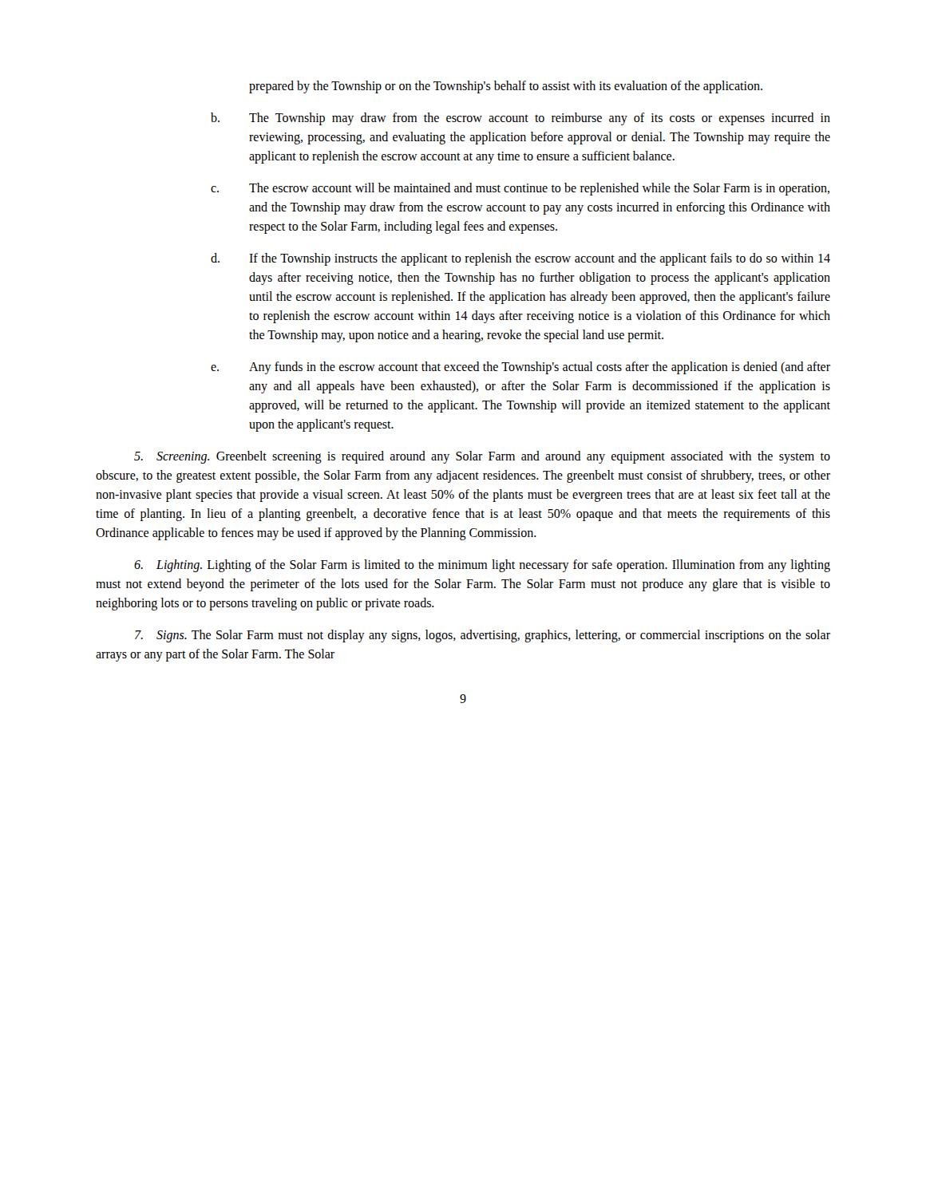prepared by the Township or on the Township's behalf to assist with its evaluation of the application.
b.
The Township may draw from the escrow account to reimburse any of its costs or expenses incurred in reviewing, processing, and evaluating the application before approval or denial. The Township may require the applicant to replenish the escrow account at any time to ensure a sufficient balance.
c.
The escrow account will be maintained and must continue to be replenished while the Solar Farm is in operation, and the Township may draw from the escrow account to pay any costs incurred in enforcing this Ordinance with respect to the Solar Farm, including legal fees and expenses.
d.
If the Township instructs the applicant to replenish the escrow account and the applicant fails to do so within 14 days after receiving notice, then the Township has no further obligation to process the applicant's application until the escrow account is replenished. If the application has already been approved, then the applicant's failure to replenish the escrow account within 14 days after receiving notice is a violation of this Ordinance for which the Township may, upon notice and a hearing, revoke the special land use permit.
e.
Any funds in the escrow account that exceed the Township's actual costs after the application is denied (and after any and all appeals have been exhausted), or after the Solar Farm is decommissioned if the application is approved, will be returned to the applicant. The Township will provide an itemized statement to the applicant upon the applicant's request.
5. Screening. Greenbelt screening is required around any Solar Farm and around any equipment associated with the system to obscure, to the greatest extent possible, the Solar Farm from any adjacent residences. The greenbelt must consist of shrubbery, trees, or other non-invasive plant species that provide a visual screen. At least 50% of the plants must be evergreen trees that are at least six feet tall at the time of planting. In lieu of a planting greenbelt, a decorative fence that is at least 50% opaque and that meets the requirements of this Ordinance applicable to fences may be used if approved by the Planning Commission.
6. Lighting. Lighting of the Solar Farm is limited to the minimum light necessary for safe operation. Illumination from any lighting must not extend beyond the perimeter of the lots used for the Solar Farm. The Solar Farm must not produce any glare that is visible to neighboring lots or to persons traveling on public or private roads.
7. Signs. The Solar Farm must not display any signs, logos, advertising, graphics, lettering, or commercial inscriptions on the solar arrays or any part of the Solar Farm. The Solar
9